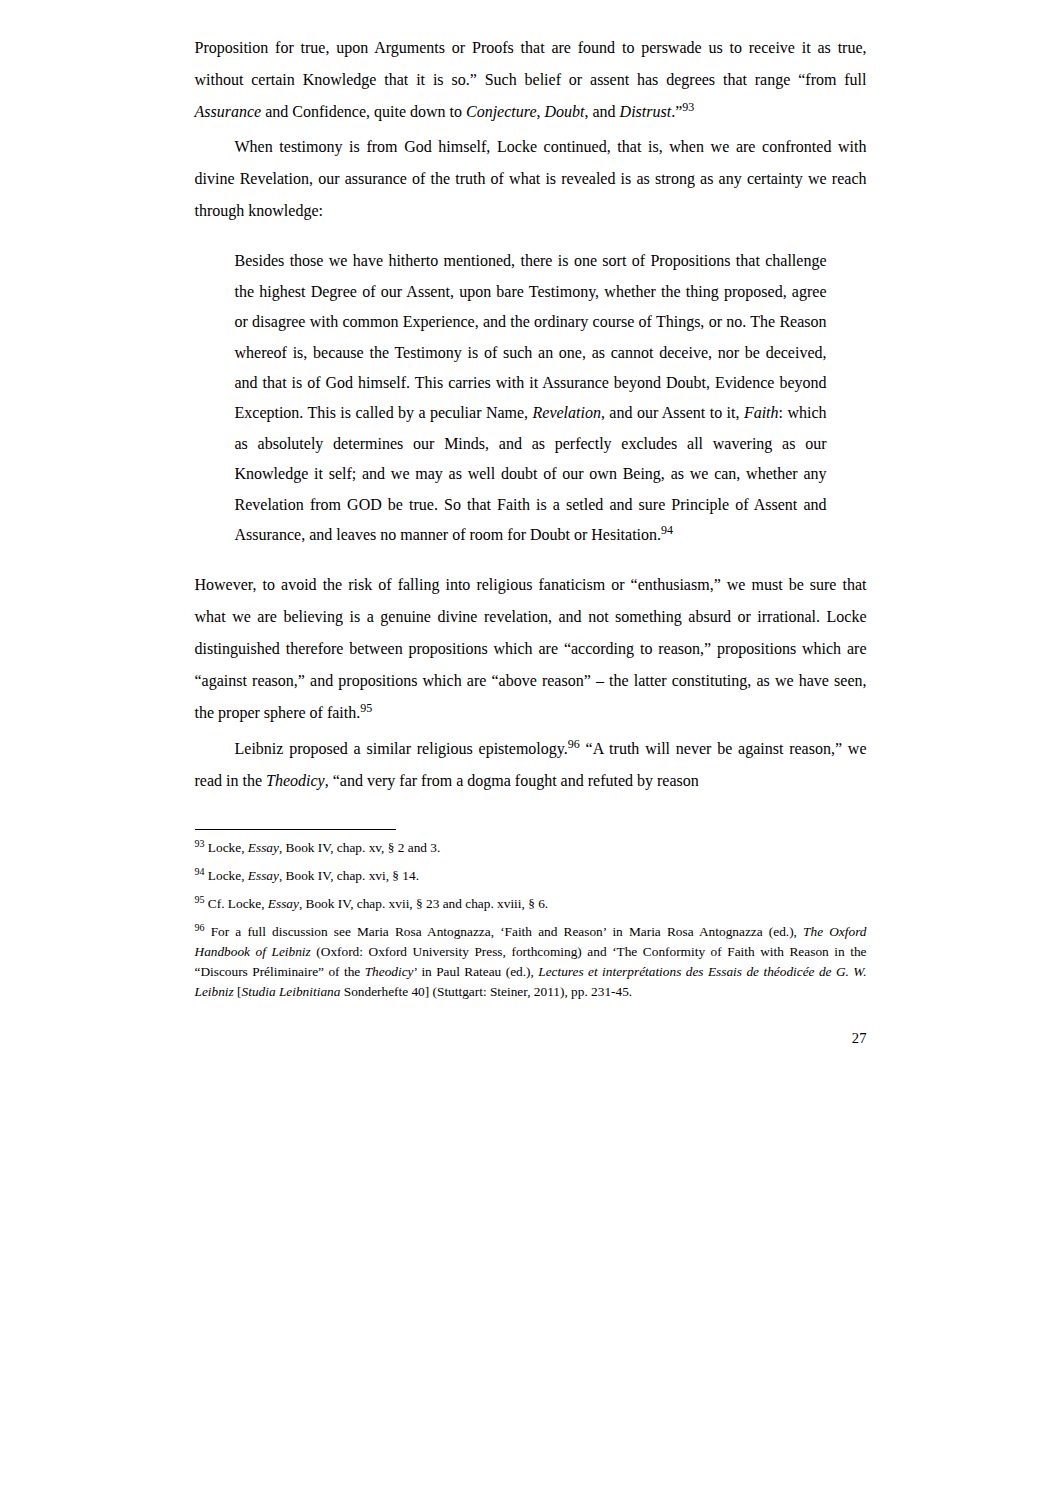Proposition for true, upon Arguments or Proofs that are found to perswade us to receive it as true, without certain Knowledge that it is so.” Such belief or assent has degrees that range “from full Assurance and Confidence, quite down to Conjecture, Doubt, and Distrust.”93
When testimony is from God himself, Locke continued, that is, when we are confronted with divine Revelation, our assurance of the truth of what is revealed is as strong as any certainty we reach through knowledge:
Besides those we have hitherto mentioned, there is one sort of Propositions that challenge the highest Degree of our Assent, upon bare Testimony, whether the thing proposed, agree or disagree with common Experience, and the ordinary course of Things, or no. The Reason whereof is, because the Testimony is of such an one, as cannot deceive, nor be deceived, and that is of God himself. This carries with it Assurance beyond Doubt, Evidence beyond Exception. This is called by a peculiar Name, Revelation, and our Assent to it, Faith: which as absolutely determines our Minds, and as perfectly excludes all wavering as our Knowledge it self; and we may as well doubt of our own Being, as we can, whether any Revelation from GOD be true. So that Faith is a setled and sure Principle of Assent and Assurance, and leaves no manner of room for Doubt or Hesitation.94
However, to avoid the risk of falling into religious fanaticism or “enthusiasm,” we must be sure that what we are believing is a genuine divine revelation, and not something absurd or irrational. Locke distinguished therefore between propositions which are “according to reason,” propositions which are “against reason,” and propositions which are “above reason” – the latter constituting, as we have seen, the proper sphere of faith.95
Leibniz proposed a similar religious epistemology.96 “A truth will never be against reason,” we read in the Theodicy, “and very far from a dogma fought and refuted by reason
93 Locke, Essay, Book IV, chap. xv, § 2 and 3.
94 Locke, Essay, Book IV, chap. xvi, § 14.
95 Cf. Locke, Essay, Book IV, chap. xvii, § 23 and chap. xviii, § 6.
96 For a full discussion see Maria Rosa Antognazza, ‘Faith and Reason’ in Maria Rosa Antognazza (ed.), The Oxford Handbook of Leibniz (Oxford: Oxford University Press, forthcoming) and ‘The Conformity of Faith with Reason in the “Discours Préliminaire” of the Theodicy’ in Paul Rateau (ed.), Lectures et interprétations des Essais de théodicée de G. W. Leibniz [Studia Leibnitiana Sonderhefte 40] (Stuttgart: Steiner, 2011), pp. 231-45.
27